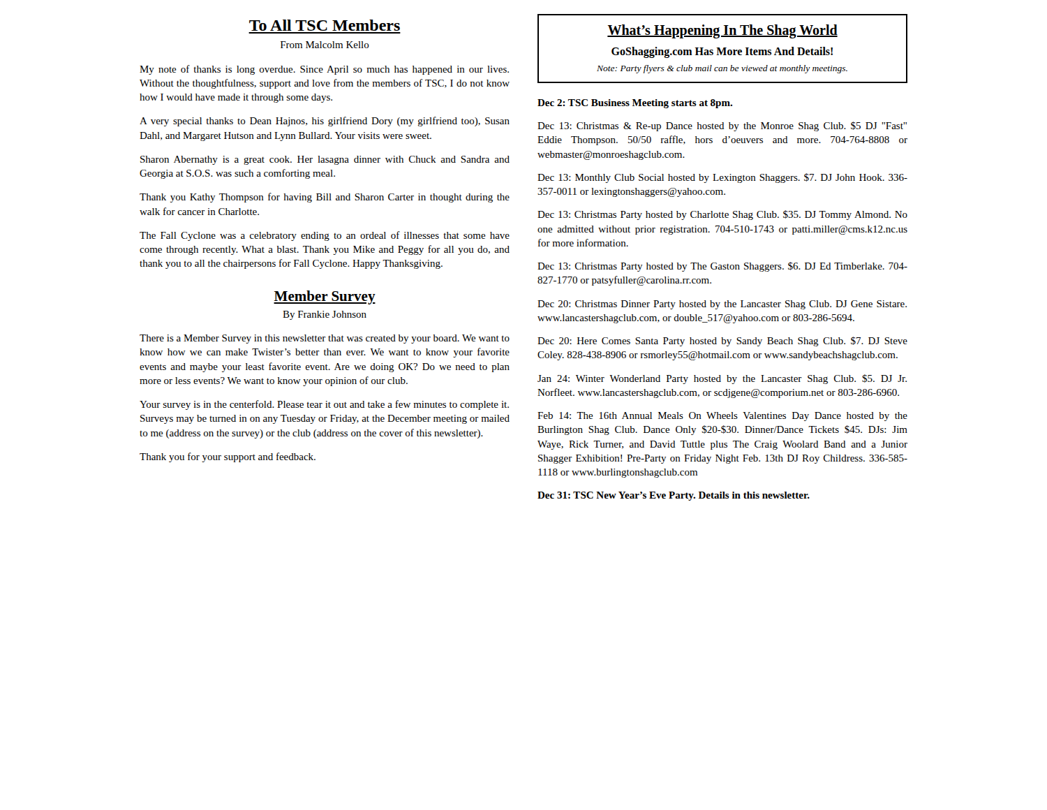To All TSC Members
From Malcolm Kello
My note of thanks is long overdue. Since April so much has happened in our lives. Without the thoughtfulness, support and love from the members of TSC, I do not know how I would have made it through some days.
A very special thanks to Dean Hajnos, his girlfriend Dory (my girlfriend too), Susan Dahl, and Margaret Hutson and Lynn Bullard. Your visits were sweet.
Sharon Abernathy is a great cook. Her lasagna dinner with Chuck and Sandra and Georgia at S.O.S. was such a comforting meal.
Thank you Kathy Thompson for having Bill and Sharon Carter in thought during the walk for cancer in Charlotte.
The Fall Cyclone was a celebratory ending to an ordeal of illnesses that some have come through recently. What a blast. Thank you Mike and Peggy for all you do, and thank you to all the chairpersons for Fall Cyclone. Happy Thanksgiving.
Member Survey
By Frankie Johnson
There is a Member Survey in this newsletter that was created by your board. We want to know how we can make Twister’s better than ever. We want to know your favorite events and maybe your least favorite event. Are we doing OK? Do we need to plan more or less events? We want to know your opinion of our club.
Your survey is in the centerfold. Please tear it out and take a few minutes to complete it. Surveys may be turned in on any Tuesday or Friday, at the December meeting or mailed to me (address on the survey) or the club (address on the cover of this newsletter).
Thank you for your support and feedback.
What’s Happening In The Shag World
GoShagging.com Has More Items And Details!
Note: Party flyers & club mail can be viewed at monthly meetings.
Dec 2: TSC Business Meeting starts at 8pm.
Dec 13: Christmas & Re-up Dance hosted by the Monroe Shag Club. $5 DJ "Fast" Eddie Thompson. 50/50 raffle, hors d’oeuvers and more. 704-764-8808 or webmaster@monroeshagclub.com.
Dec 13: Monthly Club Social hosted by Lexington Shaggers. $7. DJ John Hook. 336-357-0011 or lexingtonshaggers@yahoo.com.
Dec 13: Christmas Party hosted by Charlotte Shag Club. $35. DJ Tommy Almond. No one admitted without prior registration. 704-510-1743 or patti.miller@cms.k12.nc.us for more information.
Dec 13: Christmas Party hosted by The Gaston Shaggers. $6. DJ Ed Timberlake. 704-827-1770 or patsyfuller@carolina.rr.com.
Dec 20: Christmas Dinner Party hosted by the Lancaster Shag Club. DJ Gene Sistare. www.lancastershagclub.com, or double_517@yahoo.com or 803-286-5694.
Dec 20: Here Comes Santa Party hosted by Sandy Beach Shag Club. $7. DJ Steve Coley. 828-438-8906 or rsmorley55@hotmail.com or www.sandybeachshagclub.com.
Jan 24: Winter Wonderland Party hosted by the Lancaster Shag Club. $5. DJ Jr. Norfleet. www.lancastershagclub.com, or scdjgene@comporium.net or 803-286-6960.
Feb 14: The 16th Annual Meals On Wheels Valentines Day Dance hosted by the Burlington Shag Club. Dance Only $20-$30. Dinner/Dance Tickets $45. DJs: Jim Waye, Rick Turner, and David Tuttle plus The Craig Woolard Band and a Junior Shagger Exhibition! Pre-Party on Friday Night Feb. 13th DJ Roy Childress. 336-585-1118 or www.burlingtonshagclub.com
Dec 31: TSC New Year’s Eve Party. Details in this newsletter.